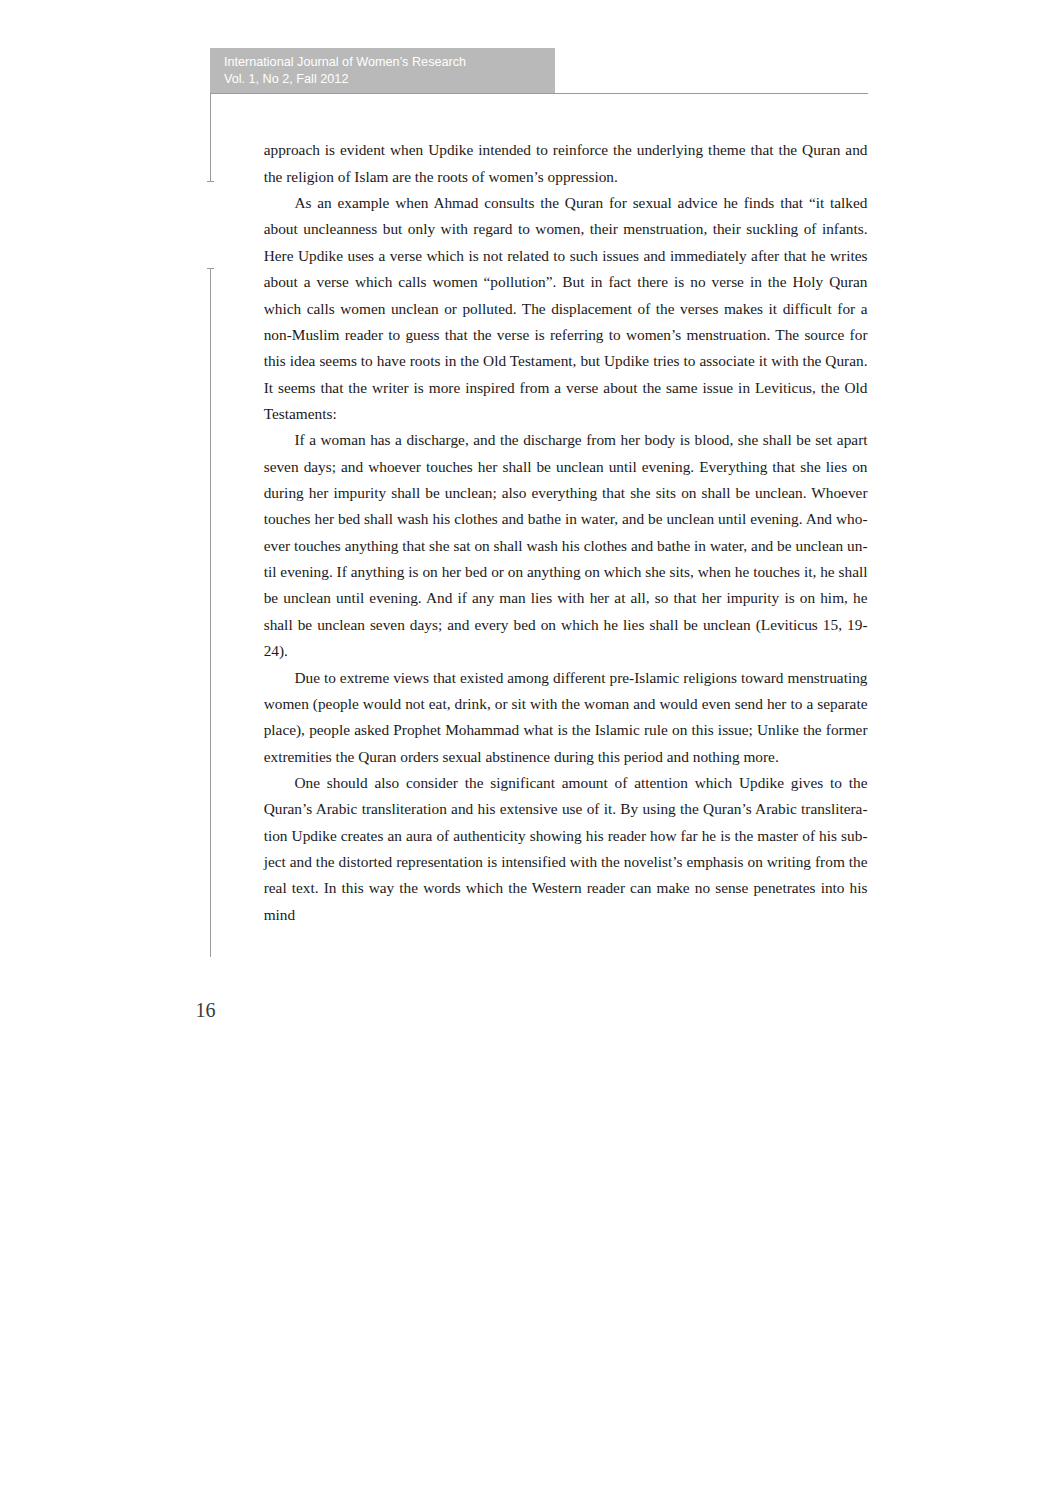International Journal of Women’s Research Vol. 1, No 2, Fall 2012
approach is evident when Updike intended to reinforce the underlying theme that the Quran and the religion of Islam are the roots of women’s oppression.
As an example when Ahmad consults the Quran for sexual advice he finds that “it talked about uncleanness but only with regard to women, their menstruation, their suckling of infants. Here Updike uses a verse which is not related to such issues and immediately after that he writes about a verse which calls women “pollution”. But in fact there is no verse in the Holy Quran which calls women unclean or polluted. The displacement of the verses makes it difficult for a non-Muslim reader to guess that the verse is referring to women’s menstruation. The source for this idea seems to have roots in the Old Testament, but Updike tries to associate it with the Quran. It seems that the writer is more inspired from a verse about the same issue in Leviticus, the Old Testaments:
If a woman has a discharge, and the discharge from her body is blood, she shall be set apart seven days; and whoever touches her shall be unclean until evening. Everything that she lies on during her impurity shall be unclean; also everything that she sits on shall be unclean. Whoever touches her bed shall wash his clothes and bathe in water, and be unclean until evening. And whoever touches anything that she sat on shall wash his clothes and bathe in water, and be unclean until evening. If anything is on her bed or on anything on which she sits, when he touches it, he shall be unclean until evening. And if any man lies with her at all, so that her impurity is on him, he shall be unclean seven days; and every bed on which he lies shall be unclean (Leviticus 15, 19-24).
Due to extreme views that existed among different pre-Islamic religions toward menstruating women (people would not eat, drink, or sit with the woman and would even send her to a separate place), people asked Prophet Mohammad what is the Islamic rule on this issue; Unlike the former extremities the Quran orders sexual abstinence during this period and nothing more.
One should also consider the significant amount of attention which Updike gives to the Quran’s Arabic transliteration and his extensive use of it. By using the Quran’s Arabic transliteration Updike creates an aura of authenticity showing his reader how far he is the master of his subject and the distorted representation is intensified with the novelist’s emphasis on writing from the real text. In this way the words which the Western reader can make no sense penetrates into his mind
16